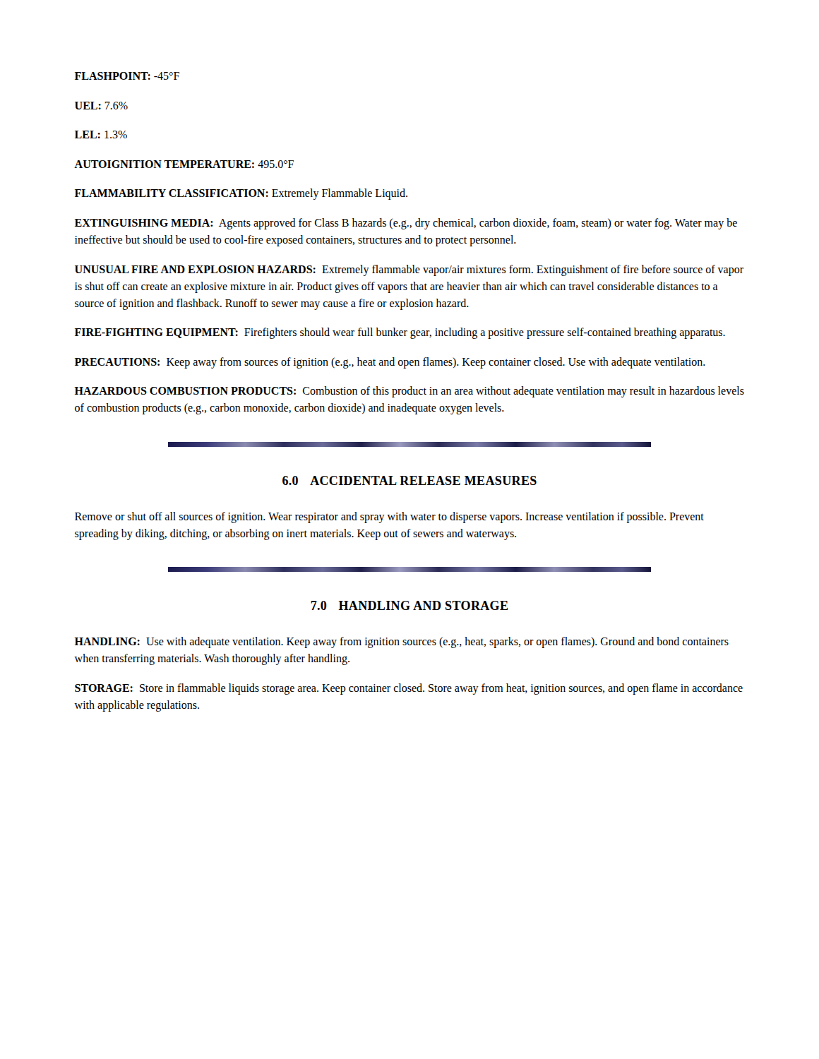FLASHPOINT: -45°F
UEL: 7.6%
LEL: 1.3%
AUTOIGNITION TEMPERATURE: 495.0°F
FLAMMABILITY CLASSIFICATION: Extremely Flammable Liquid.
EXTINGUISHING MEDIA: Agents approved for Class B hazards (e.g., dry chemical, carbon dioxide, foam, steam) or water fog. Water may be ineffective but should be used to cool-fire exposed containers, structures and to protect personnel.
UNUSUAL FIRE AND EXPLOSION HAZARDS: Extremely flammable vapor/air mixtures form. Extinguishment of fire before source of vapor is shut off can create an explosive mixture in air. Product gives off vapors that are heavier than air which can travel considerable distances to a source of ignition and flashback. Runoff to sewer may cause a fire or explosion hazard.
FIRE-FIGHTING EQUIPMENT: Firefighters should wear full bunker gear, including a positive pressure self-contained breathing apparatus.
PRECAUTIONS: Keep away from sources of ignition (e.g., heat and open flames). Keep container closed. Use with adequate ventilation.
HAZARDOUS COMBUSTION PRODUCTS: Combustion of this product in an area without adequate ventilation may result in hazardous levels of combustion products (e.g., carbon monoxide, carbon dioxide) and inadequate oxygen levels.
6.0 ACCIDENTAL RELEASE MEASURES
Remove or shut off all sources of ignition. Wear respirator and spray with water to disperse vapors. Increase ventilation if possible. Prevent spreading by diking, ditching, or absorbing on inert materials. Keep out of sewers and waterways.
7.0 HANDLING AND STORAGE
HANDLING: Use with adequate ventilation. Keep away from ignition sources (e.g., heat, sparks, or open flames). Ground and bond containers when transferring materials. Wash thoroughly after handling.
STORAGE: Store in flammable liquids storage area. Keep container closed. Store away from heat, ignition sources, and open flame in accordance with applicable regulations.